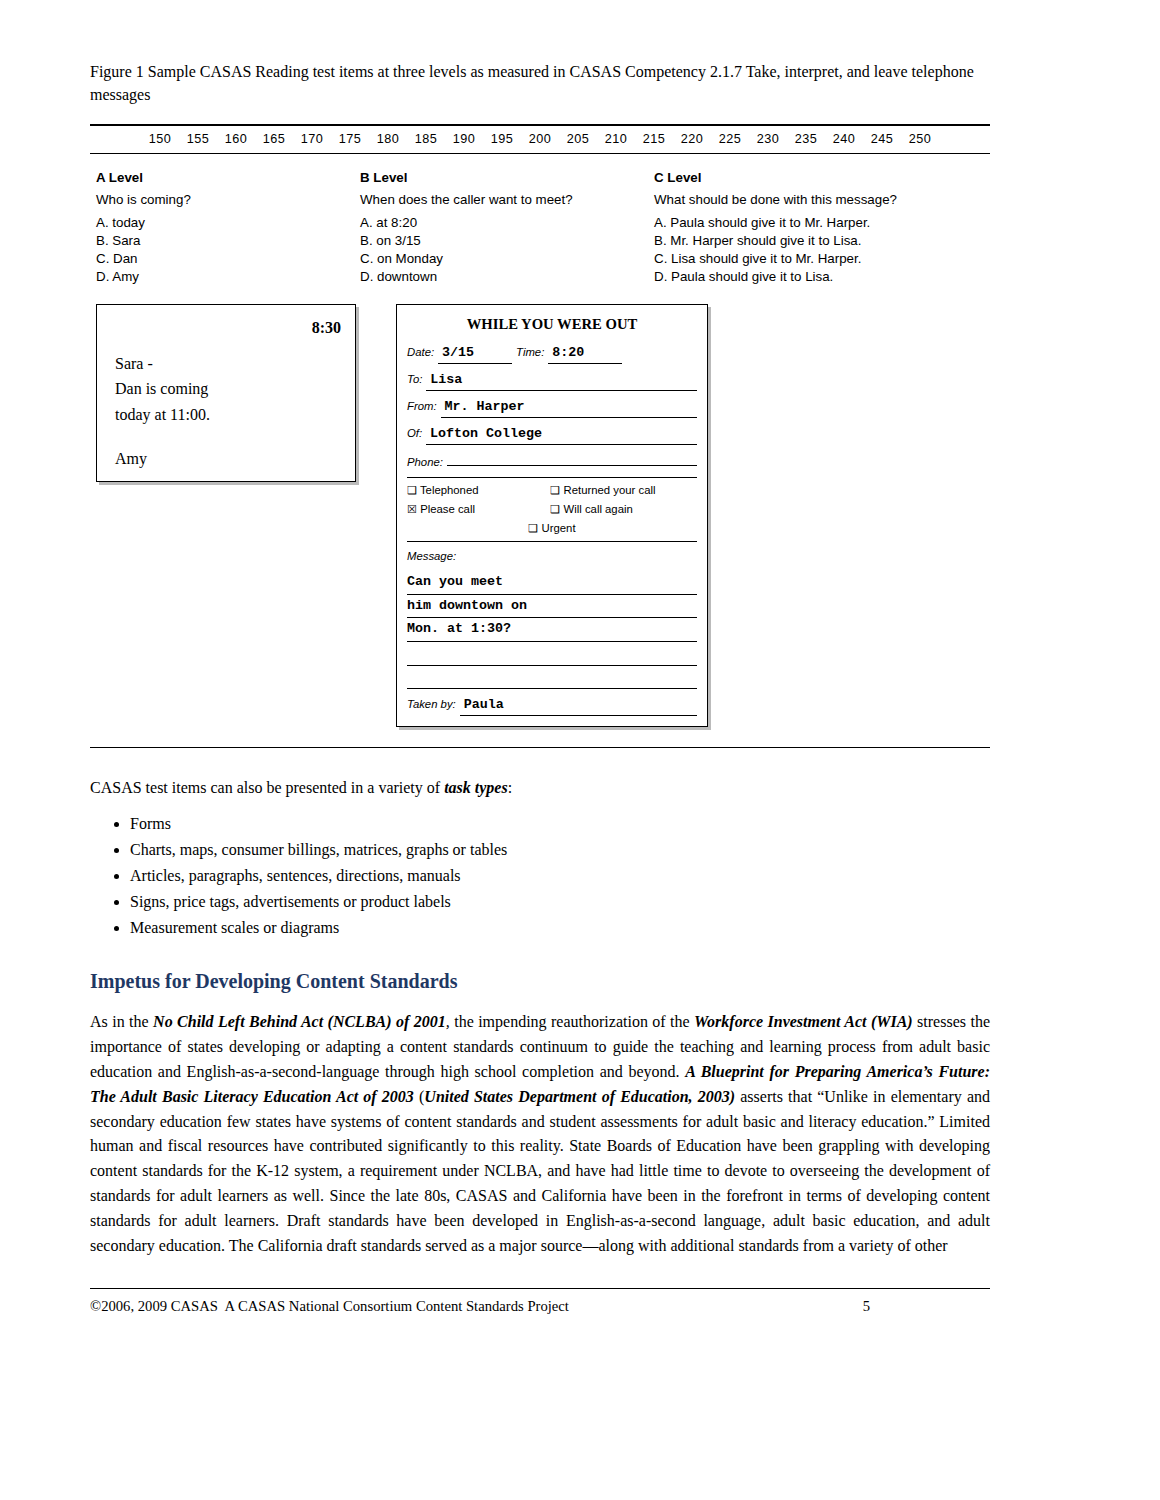Figure 1 Sample CASAS Reading test items at three levels as measured in CASAS Competency 2.1.7 Take, interpret, and leave telephone messages
150155160165170175180185190195200205210215220225230235240245250
A Level
Who is coming?
A. today
B. Sara
C. Dan
D. Amy
B Level
When does the caller want to meet?
A. at 8:20
B. on 3/15
C. on Monday
D. downtown
C Level
What should be done with this message?
A. Paula should give it to Mr. Harper.
B. Mr. Harper should give it to Lisa.
C. Lisa should give it to Mr. Harper.
D. Paula should give it to Lisa.
8:30
Sara -
Dan is coming
today at 11:00.
Amy
WHILE YOU WERE OUT
Date: 3/15 Time: 8:20
To: Lisa
From: Mr. Harper
Of: Lofton College
Phone:
❑ Telephoned
❑ Returned your call
☒ Please call
❑ Will call again
❑ Urgent
Message:
Can you meet
him downtown on
Mon. at 1:30?
Taken by: Paula
CASAS test items can also be presented in a variety of task types:
Forms
Charts, maps, consumer billings, matrices, graphs or tables
Articles, paragraphs, sentences, directions, manuals
Signs, price tags, advertisements or product labels
Measurement scales or diagrams
Impetus for Developing Content Standards
As in the No Child Left Behind Act (NCLBA) of 2001, the impending reauthorization of the Workforce Investment Act (WIA) stresses the importance of states developing or adapting a content standards continuum to guide the teaching and learning process from adult basic education and English-as-a-second-language through high school completion and beyond. A Blueprint for Preparing America’s Future: The Adult Basic Literacy Education Act of 2003 (United States Department of Education, 2003) asserts that “Unlike in elementary and secondary education few states have systems of content standards and student assessments for adult basic and literacy education.” Limited human and fiscal resources have contributed significantly to this reality. State Boards of Education have been grappling with developing content standards for the K-12 system, a requirement under NCLBA, and have had little time to devote to overseeing the development of standards for adult learners as well. Since the late 80s, CASAS and California have been in the forefront in terms of developing content standards for adult learners. Draft standards have been developed in English-as-a-second language, adult basic education, and adult secondary education. The California draft standards served as a major source—along with additional standards from a variety of other
©2006, 2009 CASAS A CASAS National Consortium Content Standards Project
5